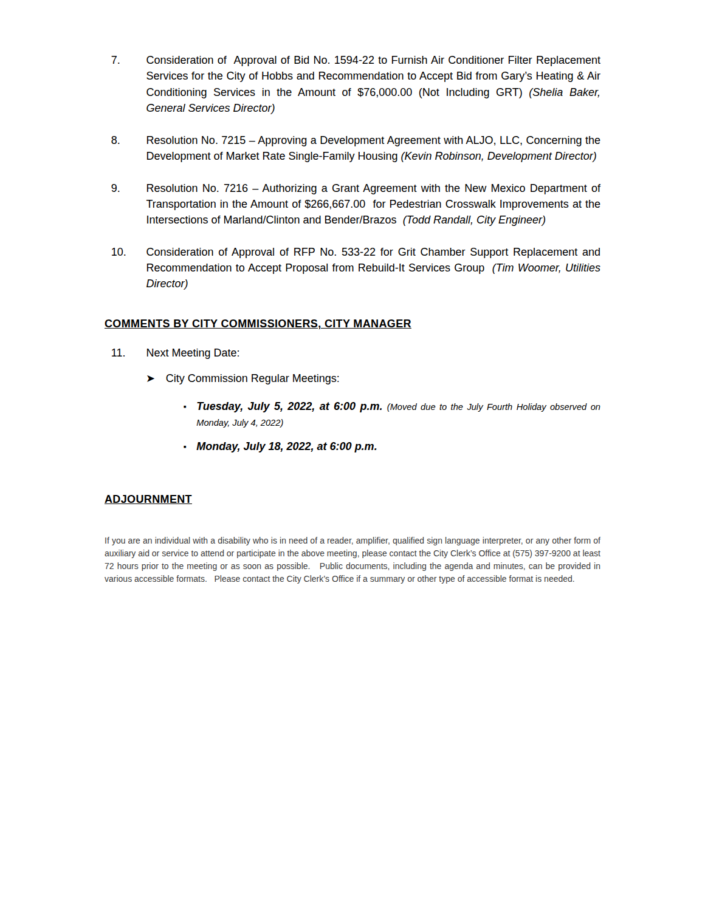7. Consideration of Approval of Bid No. 1594-22 to Furnish Air Conditioner Filter Replacement Services for the City of Hobbs and Recommendation to Accept Bid from Gary’s Heating & Air Conditioning Services in the Amount of $76,000.00 (Not Including GRT) (Shelia Baker, General Services Director)
8. Resolution No. 7215 – Approving a Development Agreement with ALJO, LLC, Concerning the Development of Market Rate Single-Family Housing (Kevin Robinson, Development Director)
9. Resolution No. 7216 – Authorizing a Grant Agreement with the New Mexico Department of Transportation in the Amount of $266,667.00 for Pedestrian Crosswalk Improvements at the Intersections of Marland/Clinton and Bender/Brazos (Todd Randall, City Engineer)
10. Consideration of Approval of RFP No. 533-22 for Grit Chamber Support Replacement and Recommendation to Accept Proposal from Rebuild-It Services Group (Tim Woomer, Utilities Director)
COMMENTS BY CITY COMMISSIONERS, CITY MANAGER
11. Next Meeting Date:
➤ City Commission Regular Meetings:
▪ Tuesday, July 5, 2022, at 6:00 p.m. (Moved due to the July Fourth Holiday observed on Monday, July 4, 2022)
▪ Monday, July 18, 2022, at 6:00 p.m.
ADJOURNMENT
If you are an individual with a disability who is in need of a reader, amplifier, qualified sign language interpreter, or any other form of auxiliary aid or service to attend or participate in the above meeting, please contact the City Clerk’s Office at (575) 397-9200 at least 72 hours prior to the meeting or as soon as possible. Public documents, including the agenda and minutes, can be provided in various accessible formats. Please contact the City Clerk’s Office if a summary or other type of accessible format is needed.